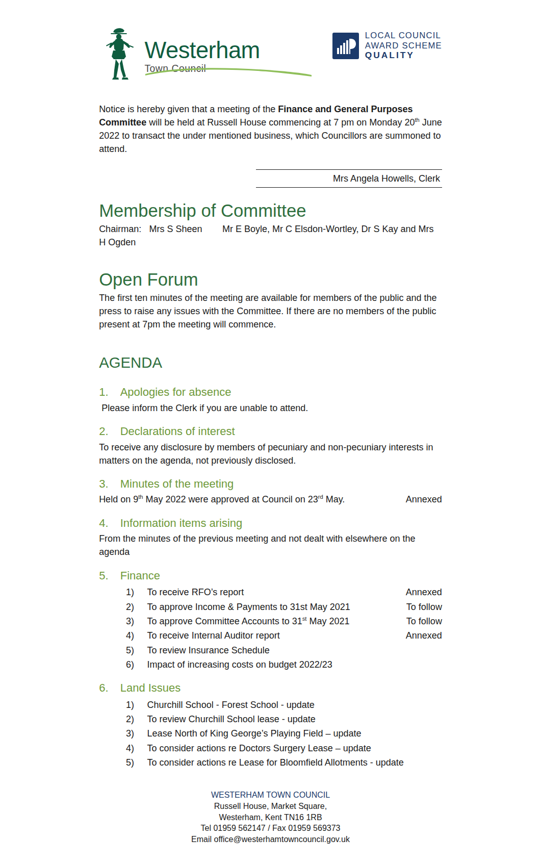Westerham Town Council
LOCAL COUNCIL
AWARD SCHEME
QUALITY
Notice is hereby given that a meeting of the Finance and General Purposes Committee will be held at Russell House commencing at 7 pm on Monday 20th June 2022 to transact the under mentioned business, which Councillors are summoned to attend.
Mrs Angela Howells, Clerk
Membership of Committee
Chairman: Mrs S Sheen Mr E Boyle, Mr C Elsdon-Wortley, Dr S Kay and Mrs H Ogden
Open Forum
The first ten minutes of the meeting are available for members of the public and the press to raise any issues with the Committee. If there are no members of the public present at 7pm the meeting will commence.
AGENDA
Apologies for absence
Please inform the Clerk if you are unable to attend.
Declarations of interest
To receive any disclosure by members of pecuniary and non-pecuniary interests in matters on the agenda, not previously disclosed.
Minutes of the meeting
Held on 9th May 2022 were approved at Council on 23rd May. Annexed
Information items arising
From the minutes of the previous meeting and not dealt with elsewhere on the agenda
Finance
To receive RFO’s report Annexed
To approve Income & Payments to 31st May 2021 To follow
To approve Committee Accounts to 31st May 2021 To follow
To receive Internal Auditor report Annexed
To review Insurance Schedule
Impact of increasing costs on budget 2022/23
Land Issues
Churchill School - Forest School - update
To review Churchill School lease - update
Lease North of King George’s Playing Field – update
To consider actions re Doctors Surgery Lease – update
To consider actions re Lease for Bloomfield Allotments - update
WESTERHAM TOWN COUNCIL
Russell House, Market Square,
Westerham, Kent TN16 1RB
Tel 01959 562147 / Fax 01959 569373
Email office@westerhamtowncouncil.gov.uk